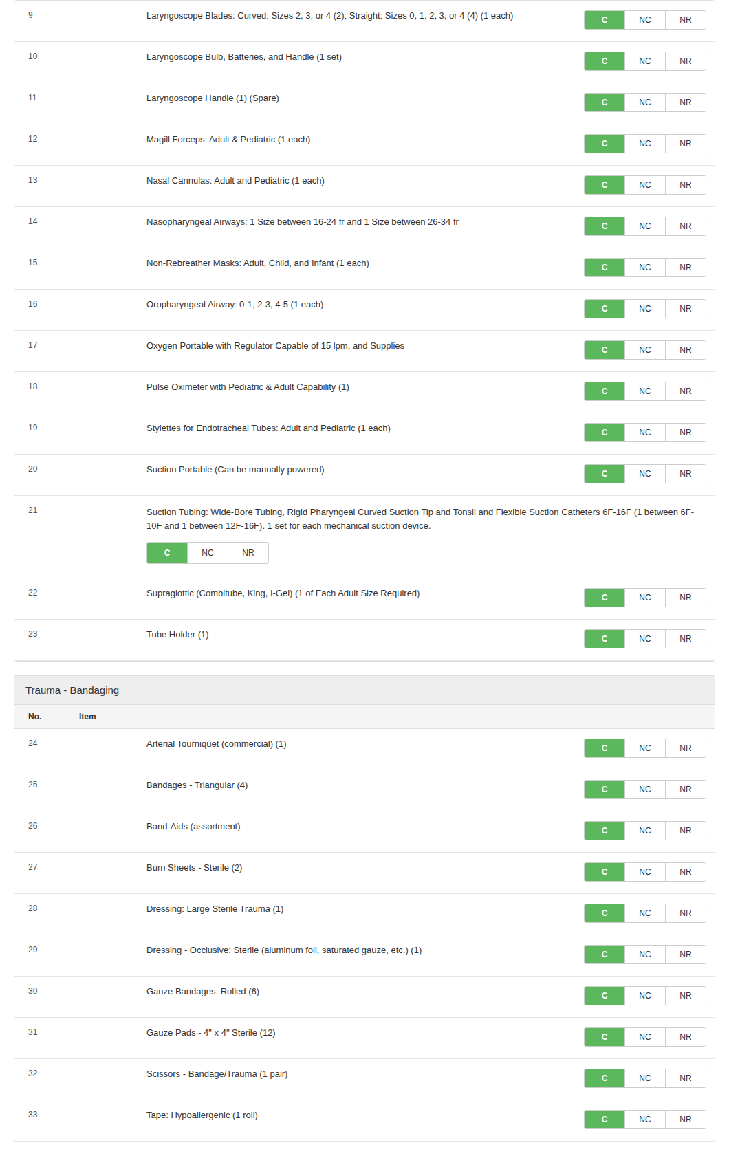| 9 | Laryngoscope Blades: Curved: Sizes 2, 3, or 4 (2); Straight: Sizes 0, 1, 2, 3, or 4 (4) (1 each) | C NC NR |
| 10 | Laryngoscope Bulb, Batteries, and Handle (1 set) | C NC NR |
| 11 | Laryngoscope Handle (1) (Spare) | C NC NR |
| 12 | Magill Forceps: Adult & Pediatric (1 each) | C NC NR |
| 13 | Nasal Cannulas: Adult and Pediatric (1 each) | C NC NR |
| 14 | Nasopharyngeal Airways: 1 Size between 16-24 fr and 1 Size between 26-34 fr | C NC NR |
| 15 | Non-Rebreather Masks: Adult, Child, and Infant (1 each) | C NC NR |
| 16 | Oropharyngeal Airway: 0-1, 2-3, 4-5 (1 each) | C NC NR |
| 17 | Oxygen Portable with Regulator Capable of 15 lpm, and Supplies | C NC NR |
| 18 | Pulse Oximeter with Pediatric & Adult Capability (1) | C NC NR |
| 19 | Stylettes for Endotracheal Tubes: Adult and Pediatric (1 each) | C NC NR |
| 20 | Suction Portable (Can be manually powered) | C NC NR |
| 21 | Suction Tubing: Wide-Bore Tubing, Rigid Pharyngeal Curved Suction Tip and Tonsil and Flexible Suction Catheters 6F-16F (1 between 6F-10F and 1 between 12F-16F). 1 set for each mechanical suction device. C NC NR |
| 22 | Supraglottic (Combitube, King, I-Gel) (1 of Each Adult Size Required) | C NC NR |
| 23 | Tube Holder (1) | C NC NR |
Trauma - Bandaging
| No. | Item | |
| --- | --- | --- |
| 24 | Arterial Tourniquet (commercial) (1) | C NC NR |
| 25 | Bandages - Triangular (4) | C NC NR |
| 26 | Band-Aids (assortment) | C NC NR |
| 27 | Burn Sheets - Sterile (2) | C NC NR |
| 28 | Dressing: Large Sterile Trauma (1) | C NC NR |
| 29 | Dressing - Occlusive: Sterile (aluminum foil, saturated gauze, etc.) (1) | C NC NR |
| 30 | Gauze Bandages: Rolled (6) | C NC NR |
| 31 | Gauze Pads - 4" x 4" Sterile (12) | C NC NR |
| 32 | Scissors - Bandage/Trauma (1 pair) | C NC NR |
| 33 | Tape: Hypoallergenic (1 roll) | C NC NR |